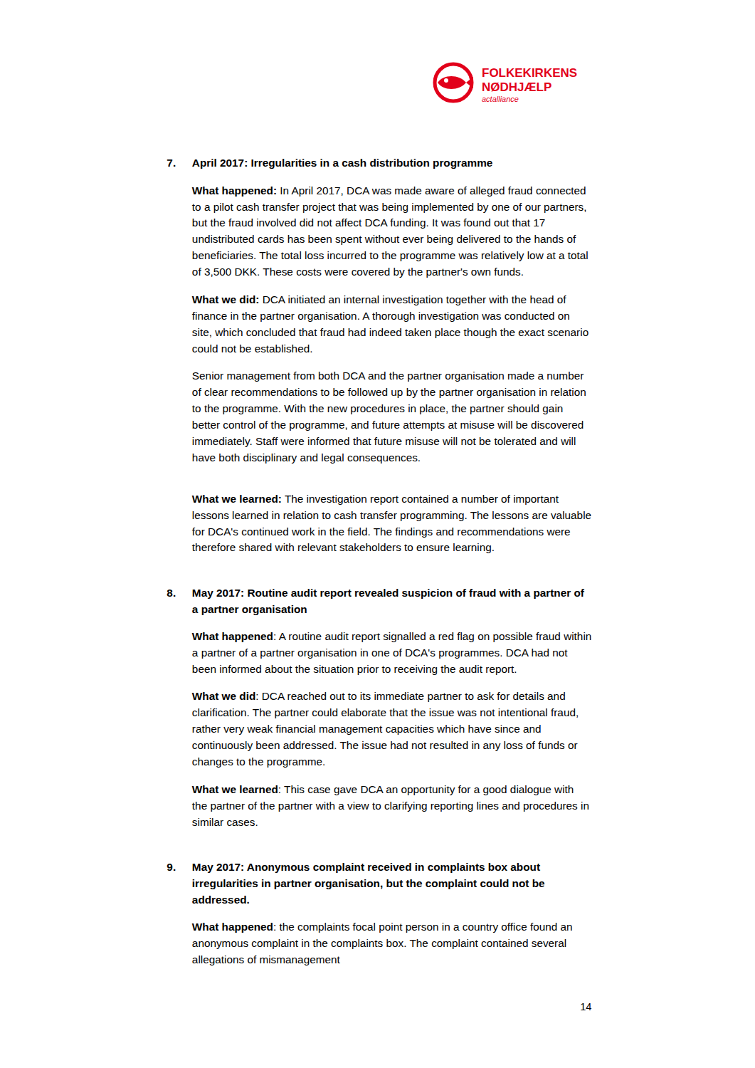FOLKEKIRKENS NØDHJÆLP actalliance
April 2017: Irregularities in a cash distribution programme
What happened: In April 2017, DCA was made aware of alleged fraud connected to a pilot cash transfer project that was being implemented by one of our partners, but the fraud involved did not affect DCA funding. It was found out that 17 undistributed cards has been spent without ever being delivered to the hands of beneficiaries. The total loss incurred to the programme was relatively low at a total of 3,500 DKK. These costs were covered by the partner's own funds.
What we did: DCA initiated an internal investigation together with the head of finance in the partner organisation. A thorough investigation was conducted on site, which concluded that fraud had indeed taken place though the exact scenario could not be established.
Senior management from both DCA and the partner organisation made a number of clear recommendations to be followed up by the partner organisation in relation to the programme. With the new procedures in place, the partner should gain better control of the programme, and future attempts at misuse will be discovered immediately. Staff were informed that future misuse will not be tolerated and will have both disciplinary and legal consequences.
What we learned: The investigation report contained a number of important lessons learned in relation to cash transfer programming. The lessons are valuable for DCA's continued work in the field. The findings and recommendations were therefore shared with relevant stakeholders to ensure learning.
May 2017: Routine audit report revealed suspicion of fraud with a partner of a partner organisation
What happened: A routine audit report signalled a red flag on possible fraud within a partner of a partner organisation in one of DCA's programmes. DCA had not been informed about the situation prior to receiving the audit report.
What we did: DCA reached out to its immediate partner to ask for details and clarification. The partner could elaborate that the issue was not intentional fraud, rather very weak financial management capacities which have since and continuously been addressed. The issue had not resulted in any loss of funds or changes to the programme.
What we learned: This case gave DCA an opportunity for a good dialogue with the partner of the partner with a view to clarifying reporting lines and procedures in similar cases.
May 2017: Anonymous complaint received in complaints box about irregularities in partner organisation, but the complaint could not be addressed.
What happened: the complaints focal point person in a country office found an anonymous complaint in the complaints box. The complaint contained several allegations of mismanagement
14